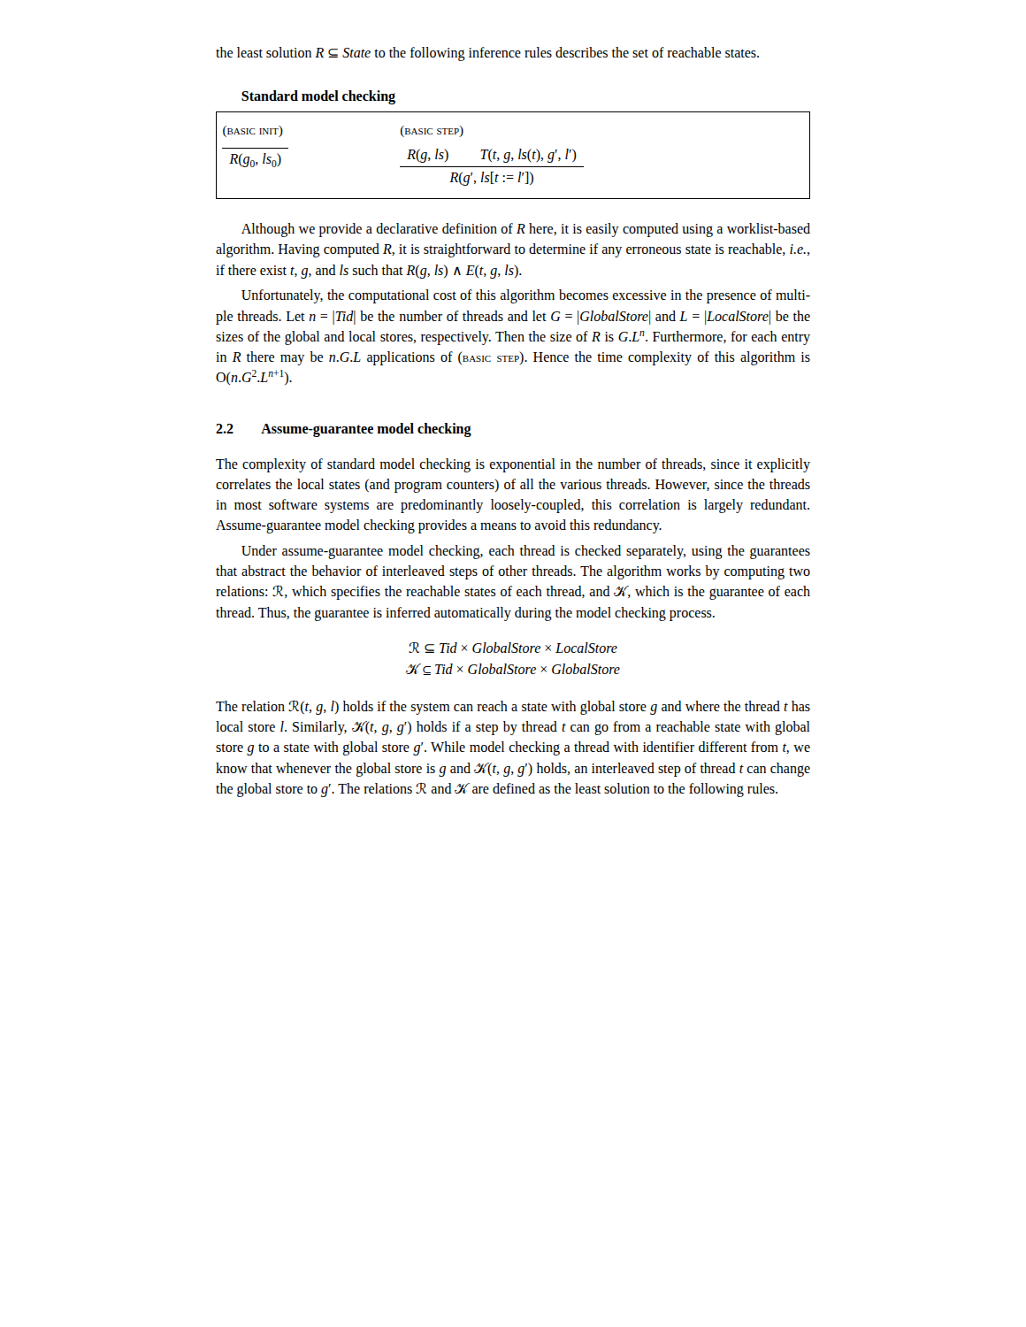the least solution R ⊆ State to the following inference rules describes the set of reachable states.
Standard model checking
| (basic init) R ( g 0 , ls 0 ) | (basic step) R ( g , ls ) T ( t , g , ls ( t ), g ′, l ′) R ( g ′, ls [ t := l ′]) |
Although we provide a declarative definition of R here, it is easily computed using a worklist-based algorithm. Having computed R, it is straightforward to determine if any erroneous state is reachable, i.e., if there exist t, g, and ls such that R(g, ls) ∧ E(t, g, ls).
Unfortunately, the computational cost of this algorithm becomes excessive in the presence of multiple threads. Let n = |Tid| be the number of threads and let G = |GlobalStore| and L = |LocalStore| be the sizes of the global and local stores, respectively. Then the size of R is G.Ln. Furthermore, for each entry in R there may be n.G.L applications of (basic step). Hence the time complexity of this algorithm is O(n.G2.Ln+1).
2.2 Assume-guarantee model checking
The complexity of standard model checking is exponential in the number of threads, since it explicitly correlates the local states (and program counters) of all the various threads. However, since the threads in most software systems are predominantly loosely-coupled, this correlation is largely redundant. Assume-guarantee model checking provides a means to avoid this redundancy.
Under assume-guarantee model checking, each thread is checked separately, using the guarantees that abstract the behavior of interleaved steps of other threads. The algorithm works by computing two relations: ℛ, which specifies the reachable states of each thread, and 𝒦, which is the guarantee of each thread. Thus, the guarantee is inferred automatically during the model checking process.
ℛ ⊆ Tid × GlobalStore × LocalStore
𝒦 ⊆ Tid × GlobalStore × GlobalStore
The relation ℛ(t, g, l) holds if the system can reach a state with global store g and where the thread t has local store l. Similarly, 𝒦(t, g, g′) holds if a step by thread t can go from a reachable state with global store g to a state with global store g′. While model checking a thread with identifier different from t, we know that whenever the global store is g and 𝒦(t, g, g′) holds, an interleaved step of thread t can change the global store to g′. The relations ℛ and 𝒦 are defined as the least solution to the following rules.